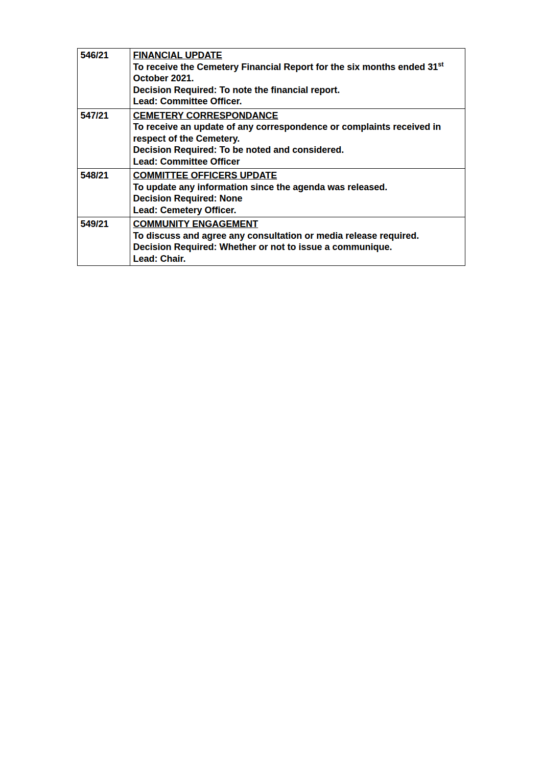| 546/21 | FINANCIAL UPDATE To receive the Cemetery Financial Report for the six months ended 31 st October 2021. Decision Required: To note the financial report. Lead: Committee Officer. |
| 547/21 | CEMETERY CORRESPONDANCE To receive an update of any correspondence or complaints received in respect of the Cemetery. Decision Required: To be noted and considered. Lead: Committee Officer |
| 548/21 | COMMITTEE OFFICERS UPDATE To update any information since the agenda was released. Decision Required: None Lead: Cemetery Officer. |
| 549/21 | COMMUNITY ENGAGEMENT To discuss and agree any consultation or media release required. Decision Required: Whether or not to issue a communique. Lead: Chair. |